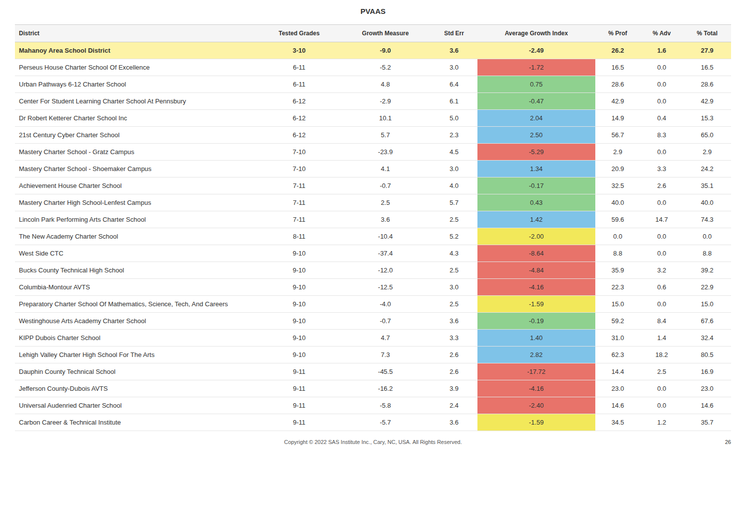PVAAS
| District | Tested Grades | Growth Measure | Std Err | Average Growth Index | % Prof | % Adv | % Total |
| --- | --- | --- | --- | --- | --- | --- | --- |
| Mahanoy Area School District | 3-10 | -9.0 | 3.6 | -2.49 | 26.2 | 1.6 | 27.9 |
| Perseus House Charter School Of Excellence | 6-11 | -5.2 | 3.0 | -1.72 | 16.5 | 0.0 | 16.5 |
| Urban Pathways 6-12 Charter School | 6-11 | 4.8 | 6.4 | 0.75 | 28.6 | 0.0 | 28.6 |
| Center For Student Learning Charter School At Pennsbury | 6-12 | -2.9 | 6.1 | -0.47 | 42.9 | 0.0 | 42.9 |
| Dr Robert Ketterer Charter School Inc | 6-12 | 10.1 | 5.0 | 2.04 | 14.9 | 0.4 | 15.3 |
| 21st Century Cyber Charter School | 6-12 | 5.7 | 2.3 | 2.50 | 56.7 | 8.3 | 65.0 |
| Mastery Charter School - Gratz Campus | 7-10 | -23.9 | 4.5 | -5.29 | 2.9 | 0.0 | 2.9 |
| Mastery Charter School - Shoemaker Campus | 7-10 | 4.1 | 3.0 | 1.34 | 20.9 | 3.3 | 24.2 |
| Achievement House Charter School | 7-11 | -0.7 | 4.0 | -0.17 | 32.5 | 2.6 | 35.1 |
| Mastery Charter High School-Lenfest Campus | 7-11 | 2.5 | 5.7 | 0.43 | 40.0 | 0.0 | 40.0 |
| Lincoln Park Performing Arts Charter School | 7-11 | 3.6 | 2.5 | 1.42 | 59.6 | 14.7 | 74.3 |
| The New Academy Charter School | 8-11 | -10.4 | 5.2 | -2.00 | 0.0 | 0.0 | 0.0 |
| West Side CTC | 9-10 | -37.4 | 4.3 | -8.64 | 8.8 | 0.0 | 8.8 |
| Bucks County Technical High School | 9-10 | -12.0 | 2.5 | -4.84 | 35.9 | 3.2 | 39.2 |
| Columbia-Montour AVTS | 9-10 | -12.5 | 3.0 | -4.16 | 22.3 | 0.6 | 22.9 |
| Preparatory Charter School Of Mathematics, Science, Tech, And Careers | 9-10 | -4.0 | 2.5 | -1.59 | 15.0 | 0.0 | 15.0 |
| Westinghouse Arts Academy Charter School | 9-10 | -0.7 | 3.6 | -0.19 | 59.2 | 8.4 | 67.6 |
| KIPP Dubois Charter School | 9-10 | 4.7 | 3.3 | 1.40 | 31.0 | 1.4 | 32.4 |
| Lehigh Valley Charter High School For The Arts | 9-10 | 7.3 | 2.6 | 2.82 | 62.3 | 18.2 | 80.5 |
| Dauphin County Technical School | 9-11 | -45.5 | 2.6 | -17.72 | 14.4 | 2.5 | 16.9 |
| Jefferson County-Dubois AVTS | 9-11 | -16.2 | 3.9 | -4.16 | 23.0 | 0.0 | 23.0 |
| Universal Audenried Charter School | 9-11 | -5.8 | 2.4 | -2.40 | 14.6 | 0.0 | 14.6 |
| Carbon Career & Technical Institute | 9-11 | -5.7 | 3.6 | -1.59 | 34.5 | 1.2 | 35.7 |
Copyright © 2022 SAS Institute Inc., Cary, NC, USA. All Rights Reserved. 26